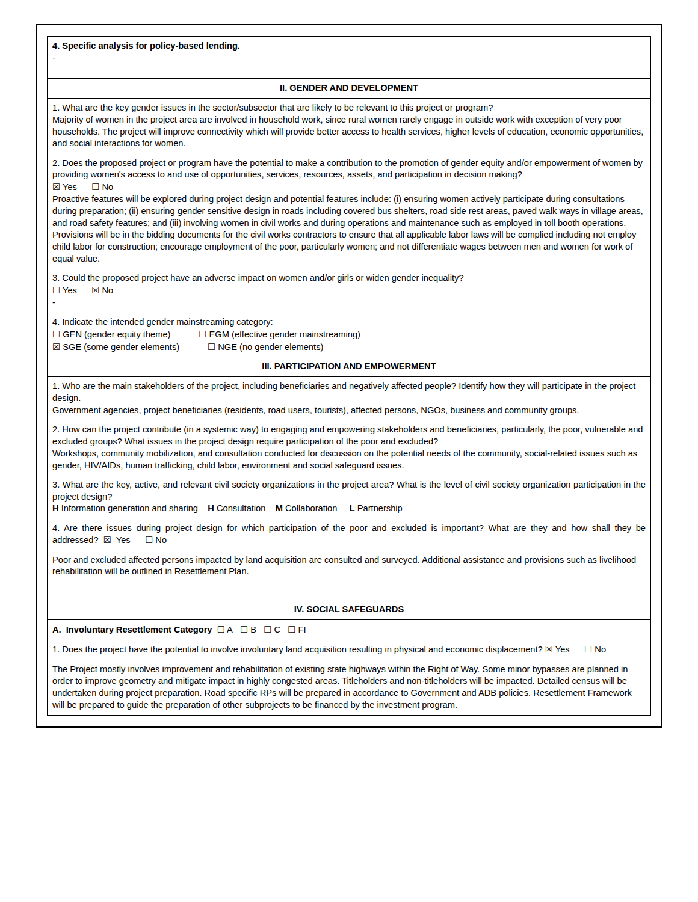| 4. Specific analysis for policy-based lending. - |
| II. GENDER AND DEVELOPMENT |
| 1. What are the key gender issues in the sector/subsector that are likely to be relevant to this project or program? Majority of women in the project area are involved in household work, since rural women rarely engage in outside work with exception of very poor households. The project will improve connectivity which will provide better access to health services, higher levels of education, economic opportunities, and social interactions for women. 2. Does the proposed project or program have the potential to make a contribution to the promotion of gender equity and/or empowerment of women by providing women's access to and use of opportunities, services, resources, assets, and participation in decision making? ☒ Yes ☐ No Proactive features will be explored during project design and potential features include: (i) ensuring women actively participate during consultations during preparation; (ii) ensuring gender sensitive design in roads including covered bus shelters, road side rest areas, paved walk ways in village areas, and road safety features; and (iii) involving women in civil works and during operations and maintenance such as employed in toll booth operations. Provisions will be in the bidding documents for the civil works contractors to ensure that all applicable labor laws will be complied including not employ child labor for construction; encourage employment of the poor, particularly women; and not differentiate wages between men and women for work of equal value. 3. Could the proposed project have an adverse impact on women and/or girls or widen gender inequality? ☐ Yes ☒ No - 4. Indicate the intended gender mainstreaming category: ☐ GEN (gender equity theme) ☐ EGM (effective gender mainstreaming) ☒ SGE (some gender elements) ☐ NGE (no gender elements) |
| III. PARTICIPATION AND EMPOWERMENT |
| 1. Who are the main stakeholders of the project, including beneficiaries and negatively affected people? Identify how they will participate in the project design. Government agencies, project beneficiaries (residents, road users, tourists), affected persons, NGOs, business and community groups. 2. How can the project contribute (in a systemic way) to engaging and empowering stakeholders and beneficiaries, particularly, the poor, vulnerable and excluded groups? What issues in the project design require participation of the poor and excluded? Workshops, community mobilization, and consultation conducted for discussion on the potential needs of the community, social-related issues such as gender, HIV/AIDs, human trafficking, child labor, environment and social safeguard issues. 3. What are the key, active, and relevant civil society organizations in the project area? What is the level of civil society organization participation in the project design? H Information generation and sharing H Consultation M Collaboration L Partnership 4. Are there issues during project design for which participation of the poor and excluded is important? What are they and how shall they be addressed? ☒ Yes ☐ No Poor and excluded affected persons impacted by land acquisition are consulted and surveyed. Additional assistance and provisions such as livelihood rehabilitation will be outlined in Resettlement Plan. |
| IV. SOCIAL SAFEGUARDS |
| A. Involuntary Resettlement Category ☐ A ☐ B ☐ C ☐ FI 1. Does the project have the potential to involve involuntary land acquisition resulting in physical and economic displacement? ☒ Yes ☐ No The Project mostly involves improvement and rehabilitation of existing state highways within the Right of Way. Some minor bypasses are planned in order to improve geometry and mitigate impact in highly congested areas. Titleholders and non-titleholders will be impacted. Detailed census will be undertaken during project preparation. Road specific RPs will be prepared in accordance to Government and ADB policies. Resettlement Framework will be prepared to guide the preparation of other subprojects to be financed by the investment program. |